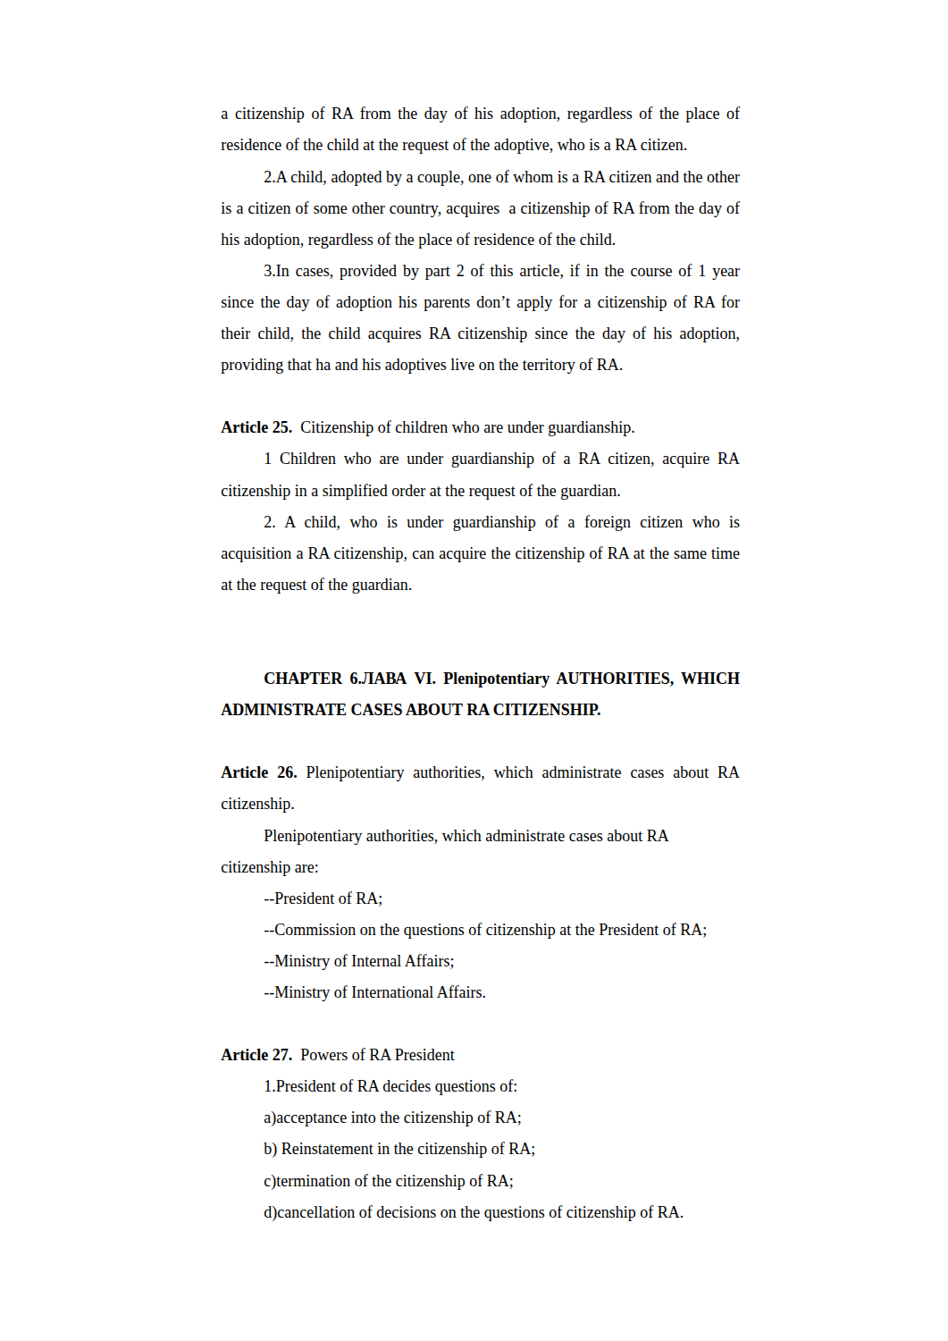a citizenship of RA from the day of his adoption, regardless of the place of residence of the child at the request of the adoptive, who is a RA citizen.
2.A child, adopted by a couple, one of whom is a RA citizen and the other is a citizen of some other country, acquires a citizenship of RA from the day of his adoption, regardless of the place of residence of the child.
3.In cases, provided by part 2 of this article, if in the course of 1 year since the day of adoption his parents don’t apply for a citizenship of RA for their child, the child acquires RA citizenship since the day of his adoption, providing that ha and his adoptives live on the territory of RA.
Article 25. Citizenship of children who are under guardianship.
1 Children who are under guardianship of a RA citizen, acquire RA citizenship in a simplified order at the request of the guardian.
2. A child, who is under guardianship of a foreign citizen who is acquisition a RA citizenship, can acquire the citizenship of RA at the same time at the request of the guardian.
CHAPTER 6.ЛАВА VI. Plenipotentiary AUTHORITIES, WHICH ADMINISTRATE CASES ABOUT RA CITIZENSHIP.
Article 26. Plenipotentiary authorities, which administrate cases about RA citizenship.
Plenipotentiary authorities, which administrate cases about RA citizenship are:
--President of RA;
--Commission on the questions of citizenship at the President of RA;
--Ministry of Internal Affairs;
--Ministry of International Affairs.
Article 27. Powers of RA President
1.President of RA decides questions of:
a)acceptance into the citizenship of RA;
b) Reinstatement in the citizenship of RA;
c)termination of the citizenship of RA;
d)cancellation of decisions on the questions of citizenship of RA.